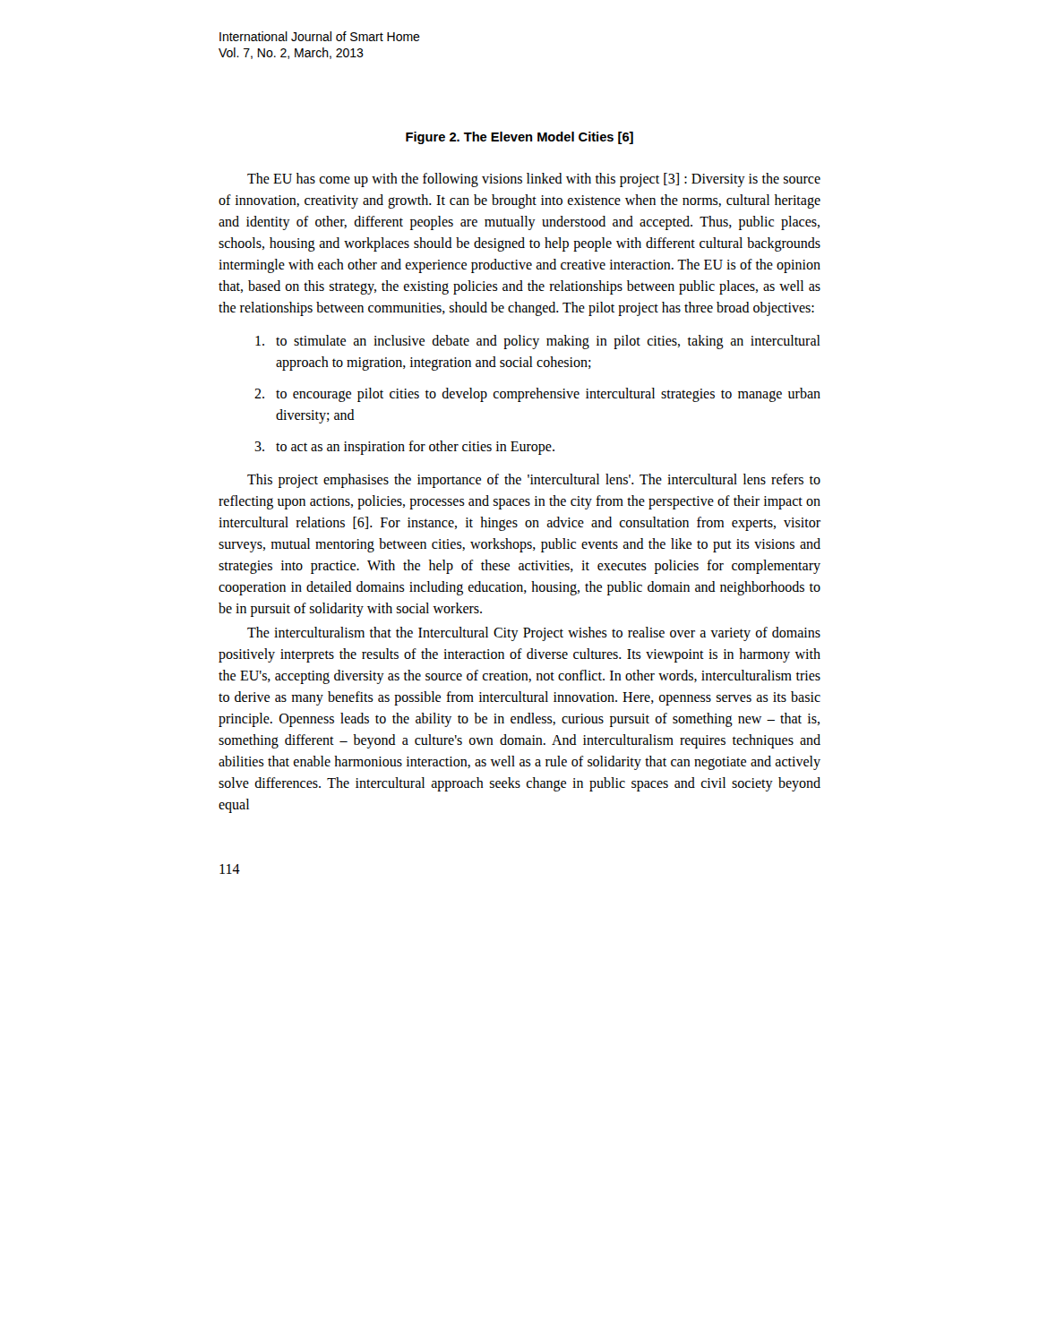International Journal of Smart Home
Vol. 7, No. 2, March, 2013
Figure 2. The Eleven Model Cities [6]
The EU has come up with the following visions linked with this project [3] : Diversity is the source of innovation, creativity and growth. It can be brought into existence when the norms, cultural heritage and identity of other, different peoples are mutually understood and accepted. Thus, public places, schools, housing and workplaces should be designed to help people with different cultural backgrounds intermingle with each other and experience productive and creative interaction. The EU is of the opinion that, based on this strategy, the existing policies and the relationships between public places, as well as the relationships between communities, should be changed. The pilot project has three broad objectives:
to stimulate an inclusive debate and policy making in pilot cities, taking an intercultural approach to migration, integration and social cohesion;
to encourage pilot cities to develop comprehensive intercultural strategies to manage urban diversity; and
to act as an inspiration for other cities in Europe.
This project emphasises the importance of the 'intercultural lens'. The intercultural lens refers to reflecting upon actions, policies, processes and spaces in the city from the perspective of their impact on intercultural relations [6]. For instance, it hinges on advice and consultation from experts, visitor surveys, mutual mentoring between cities, workshops, public events and the like to put its visions and strategies into practice. With the help of these activities, it executes policies for complementary cooperation in detailed domains including education, housing, the public domain and neighborhoods to be in pursuit of solidarity with social workers.
The interculturalism that the Intercultural City Project wishes to realise over a variety of domains positively interprets the results of the interaction of diverse cultures. Its viewpoint is in harmony with the EU's, accepting diversity as the source of creation, not conflict. In other words, interculturalism tries to derive as many benefits as possible from intercultural innovation. Here, openness serves as its basic principle. Openness leads to the ability to be in endless, curious pursuit of something new – that is, something different – beyond a culture's own domain. And interculturalism requires techniques and abilities that enable harmonious interaction, as well as a rule of solidarity that can negotiate and actively solve differences. The intercultural approach seeks change in public spaces and civil society beyond equal
114